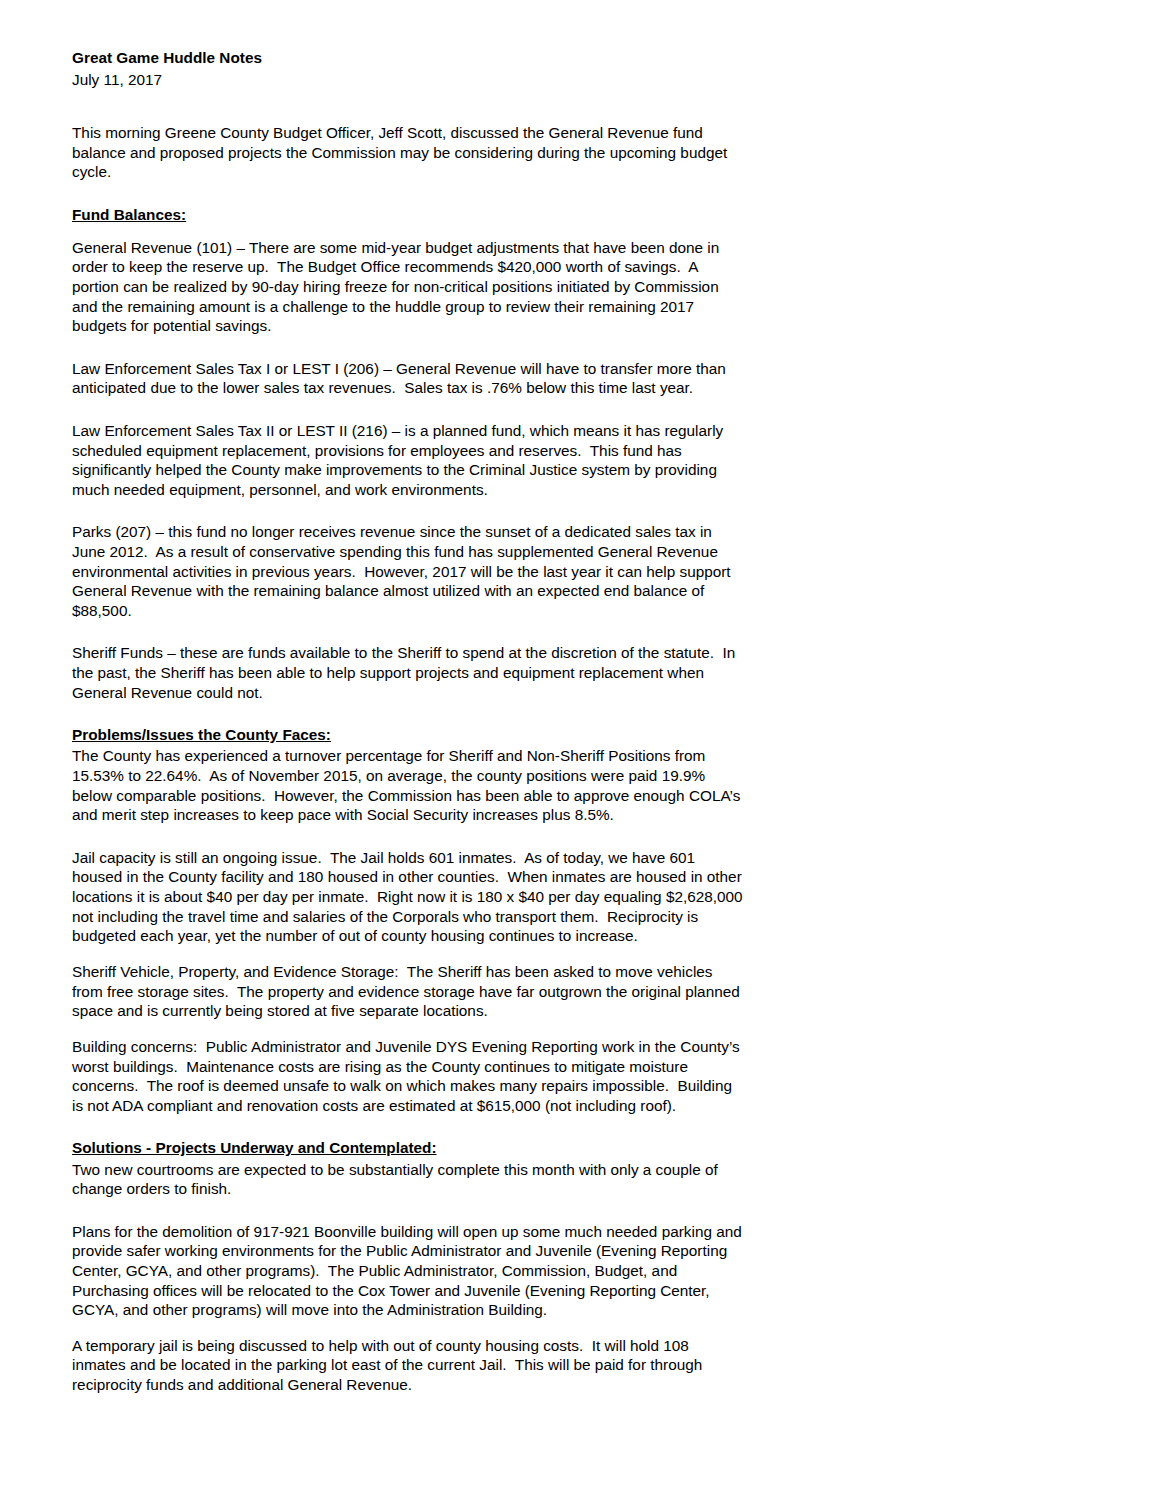Great Game Huddle Notes
July 11, 2017
This morning Greene County Budget Officer, Jeff Scott, discussed the General Revenue fund balance and proposed projects the Commission may be considering during the upcoming budget cycle.
Fund Balances:
General Revenue (101) – There are some mid-year budget adjustments that have been done in order to keep the reserve up. The Budget Office recommends $420,000 worth of savings. A portion can be realized by 90-day hiring freeze for non-critical positions initiated by Commission and the remaining amount is a challenge to the huddle group to review their remaining 2017 budgets for potential savings.
Law Enforcement Sales Tax I or LEST I (206) – General Revenue will have to transfer more than anticipated due to the lower sales tax revenues. Sales tax is .76% below this time last year.
Law Enforcement Sales Tax II or LEST II (216) – is a planned fund, which means it has regularly scheduled equipment replacement, provisions for employees and reserves. This fund has significantly helped the County make improvements to the Criminal Justice system by providing much needed equipment, personnel, and work environments.
Parks (207) – this fund no longer receives revenue since the sunset of a dedicated sales tax in June 2012. As a result of conservative spending this fund has supplemented General Revenue environmental activities in previous years. However, 2017 will be the last year it can help support General Revenue with the remaining balance almost utilized with an expected end balance of $88,500.
Sheriff Funds – these are funds available to the Sheriff to spend at the discretion of the statute. In the past, the Sheriff has been able to help support projects and equipment replacement when General Revenue could not.
Problems/Issues the County Faces:
The County has experienced a turnover percentage for Sheriff and Non-Sheriff Positions from 15.53% to 22.64%. As of November 2015, on average, the county positions were paid 19.9% below comparable positions. However, the Commission has been able to approve enough COLA’s and merit step increases to keep pace with Social Security increases plus 8.5%.
Jail capacity is still an ongoing issue. The Jail holds 601 inmates. As of today, we have 601 housed in the County facility and 180 housed in other counties. When inmates are housed in other locations it is about $40 per day per inmate. Right now it is 180 x $40 per day equaling $2,628,000 not including the travel time and salaries of the Corporals who transport them. Reciprocity is budgeted each year, yet the number of out of county housing continues to increase.
Sheriff Vehicle, Property, and Evidence Storage: The Sheriff has been asked to move vehicles from free storage sites. The property and evidence storage have far outgrown the original planned space and is currently being stored at five separate locations.
Building concerns: Public Administrator and Juvenile DYS Evening Reporting work in the County’s worst buildings. Maintenance costs are rising as the County continues to mitigate moisture concerns. The roof is deemed unsafe to walk on which makes many repairs impossible. Building is not ADA compliant and renovation costs are estimated at $615,000 (not including roof).
Solutions - Projects Underway and Contemplated:
Two new courtrooms are expected to be substantially complete this month with only a couple of change orders to finish.
Plans for the demolition of 917-921 Boonville building will open up some much needed parking and provide safer working environments for the Public Administrator and Juvenile (Evening Reporting Center, GCYA, and other programs). The Public Administrator, Commission, Budget, and Purchasing offices will be relocated to the Cox Tower and Juvenile (Evening Reporting Center, GCYA, and other programs) will move into the Administration Building.
A temporary jail is being discussed to help with out of county housing costs. It will hold 108 inmates and be located in the parking lot east of the current Jail. This will be paid for through reciprocity funds and additional General Revenue.